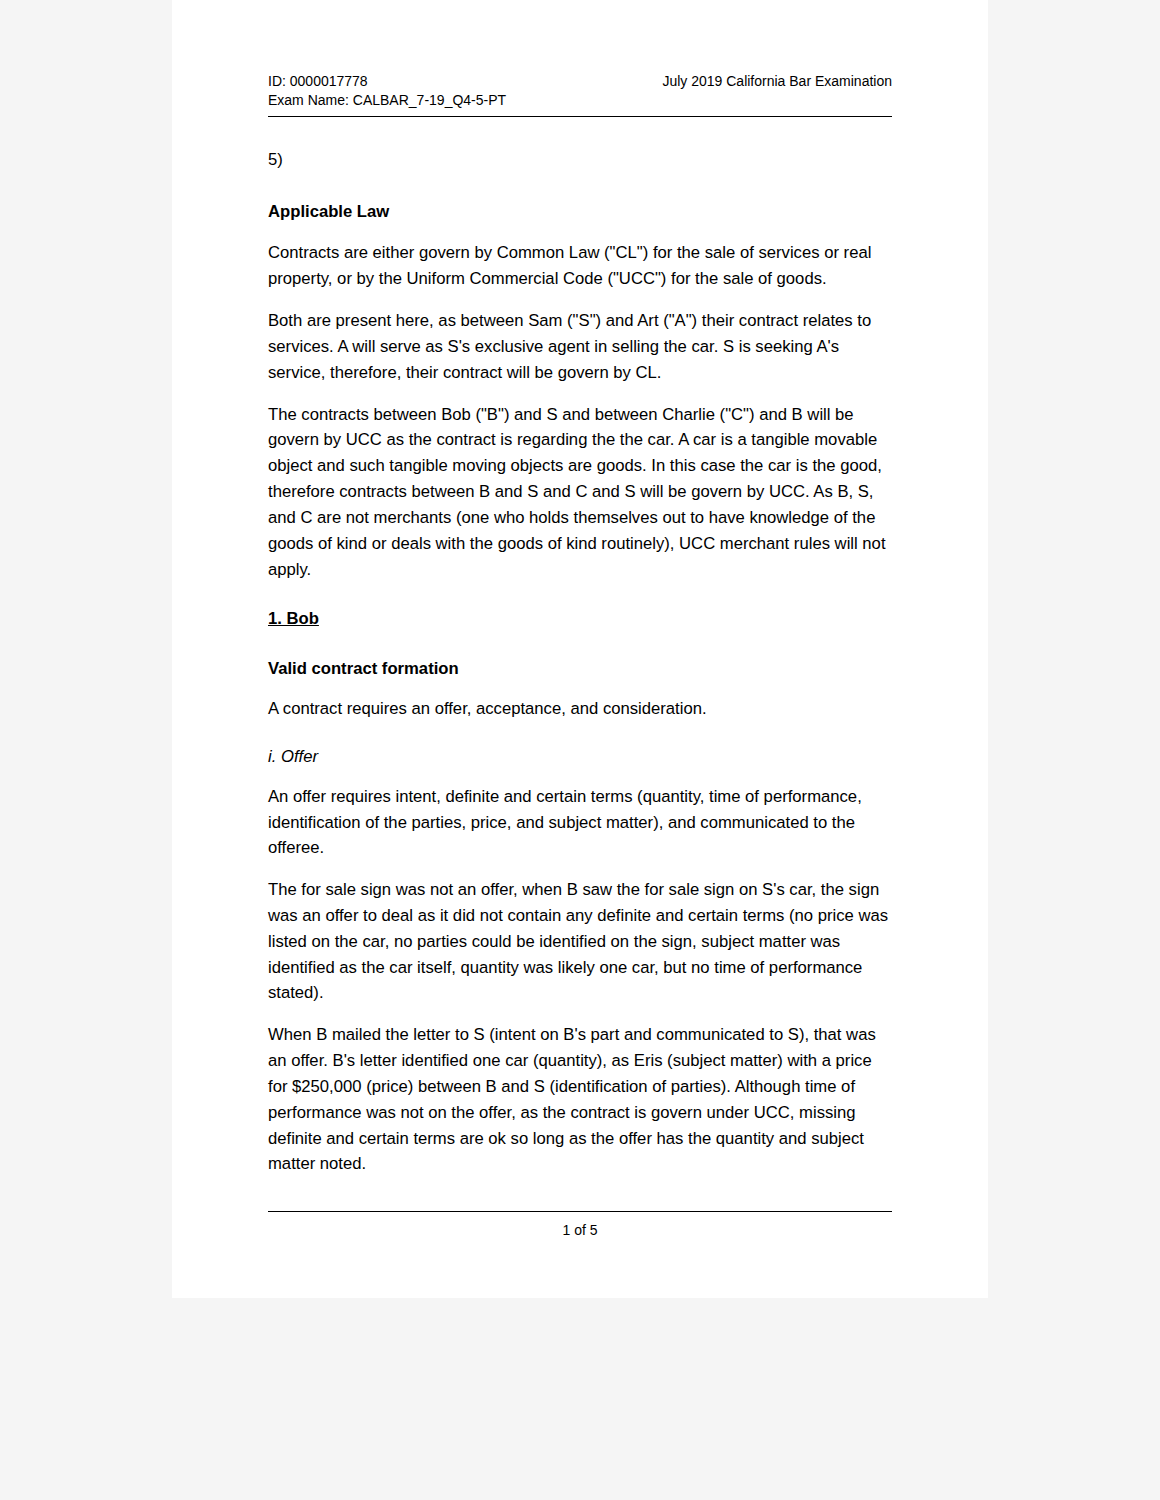ID: 0000017778
Exam Name: CALBAR_7-19_Q4-5-PT
July 2019 California Bar Examination
5)
Applicable Law
Contracts are either govern by Common Law ("CL") for the sale of services or real property, or by the Uniform Commercial Code ("UCC") for the sale of goods.
Both are present here, as between Sam ("S") and Art ("A") their contract relates to services. A will serve as S's exclusive agent in selling the car. S is seeking A's service, therefore, their contract will be govern by CL.
The contracts between Bob ("B") and S and between Charlie ("C") and B will be govern by UCC as the contract is regarding the the car. A car is a tangible movable object and such tangible moving objects are goods. In this case the car is the good, therefore contracts between B and S and C and S will be govern by UCC. As B, S, and C are not merchants (one who holds themselves out to have knowledge of the goods of kind or deals with the goods of kind routinely), UCC merchant rules will not apply.
1. Bob
Valid contract formation
A contract requires an offer, acceptance, and consideration.
i. Offer
An offer requires intent, definite and certain terms (quantity, time of performance, identification of the parties, price, and subject matter), and communicated to the offeree.
The for sale sign was not an offer, when B saw the for sale sign on S's car, the sign was an offer to deal as it did not contain any definite and certain terms (no price was listed on the car, no parties could be identified on the sign, subject matter was identified as the car itself, quantity was likely one car, but no time of performance stated).
When B mailed the letter to S (intent on B's part and communicated to S), that was an offer. B's letter identified one car (quantity), as Eris (subject matter) with a price for $250,000 (price) between B and S (identification of parties). Although time of performance was not on the offer, as the contract is govern under UCC, missing definite and certain terms are ok so long as the offer has the quantity and subject matter noted.
1 of 5